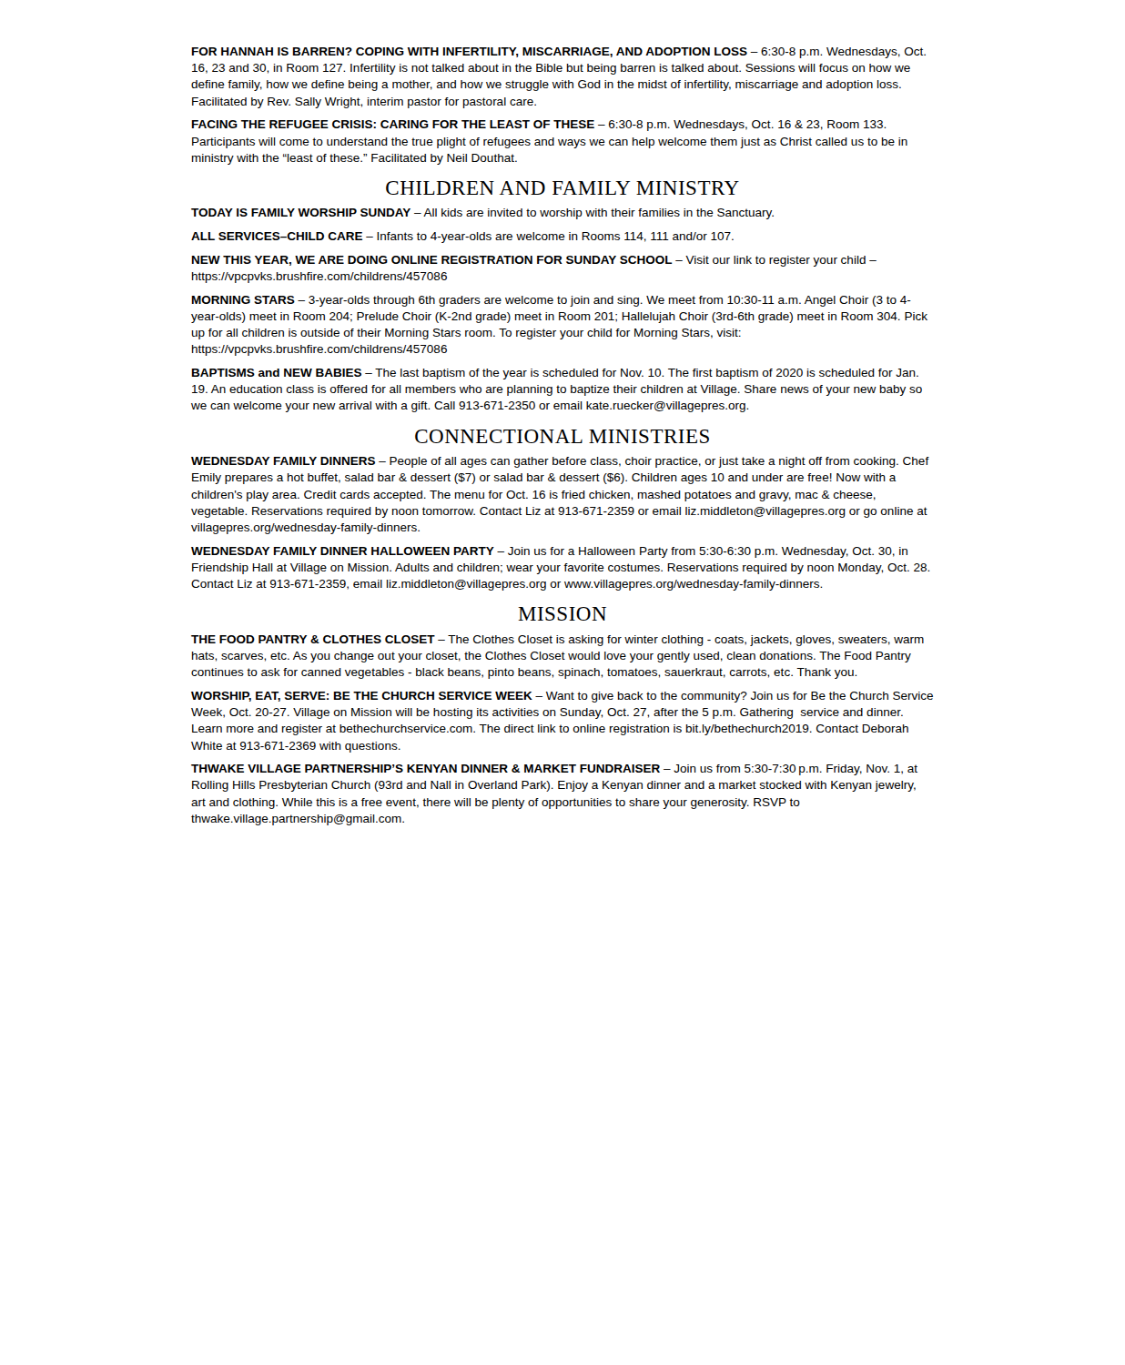FOR HANNAH IS BARREN? COPING WITH INFERTILITY, MISCARRIAGE, AND ADOPTION LOSS – 6:30-8 p.m. Wednesdays, Oct. 16, 23 and 30, in Room 127. Infertility is not talked about in the Bible but being barren is talked about. Sessions will focus on how we define family, how we define being a mother, and how we struggle with God in the midst of infertility, miscarriage and adoption loss. Facilitated by Rev. Sally Wright, interim pastor for pastoral care.
FACING THE REFUGEE CRISIS: CARING FOR THE LEAST OF THESE – 6:30-8 p.m. Wednesdays, Oct. 16 & 23, Room 133. Participants will come to understand the true plight of refugees and ways we can help welcome them just as Christ called us to be in ministry with the “least of these.” Facilitated by Neil Douthat.
Children and Family Ministry
TODAY IS FAMILY WORSHIP SUNDAY – All kids are invited to worship with their families in the Sanctuary.
ALL SERVICES–CHILD CARE – Infants to 4-year-olds are welcome in Rooms 114, 111 and/or 107.
NEW THIS YEAR, WE ARE DOING ONLINE REGISTRATION FOR SUNDAY SCHOOL – Visit our link to register your child – https://vpcpvks.brushfire.com/childrens/457086
MORNING STARS – 3-year-olds through 6th graders are welcome to join and sing. We meet from 10:30-11 a.m. Angel Choir (3 to 4-year-olds) meet in Room 204; Prelude Choir (K-2nd grade) meet in Room 201; Hallelujah Choir (3rd-6th grade) meet in Room 304. Pick up for all children is outside of their Morning Stars room. To register your child for Morning Stars, visit: https://vpcpvks.brushfire.com/childrens/457086
BAPTISMS and NEW BABIES – The last baptism of the year is scheduled for Nov. 10. The first baptism of 2020 is scheduled for Jan. 19. An education class is offered for all members who are planning to baptize their children at Village. Share news of your new baby so we can welcome your new arrival with a gift. Call 913-671-2350 or email kate.ruecker@villagepres.org.
Connectional Ministries
WEDNESDAY FAMILY DINNERS – People of all ages can gather before class, choir practice, or just take a night off from cooking. Chef Emily prepares a hot buffet, salad bar & dessert ($7) or salad bar & dessert ($6). Children ages 10 and under are free! Now with a children's play area. Credit cards accepted. The menu for Oct. 16 is fried chicken, mashed potatoes and gravy, mac & cheese, vegetable. Reservations required by noon tomorrow. Contact Liz at 913-671-2359 or email liz.middleton@villagepres.org or go online at villagepres.org/wednesday-family-dinners.
WEDNESDAY FAMILY DINNER HALLOWEEN PARTY – Join us for a Halloween Party from 5:30-6:30 p.m. Wednesday, Oct. 30, in Friendship Hall at Village on Mission. Adults and children; wear your favorite costumes. Reservations required by noon Monday, Oct. 28. Contact Liz at 913-671-2359, email liz.middleton@villagepres.org or www.villagepres.org/wednesday-family-dinners.
Mission
THE FOOD PANTRY & CLOTHES CLOSET – The Clothes Closet is asking for winter clothing - coats, jackets, gloves, sweaters, warm hats, scarves, etc. As you change out your closet, the Clothes Closet would love your gently used, clean donations. The Food Pantry continues to ask for canned vegetables - black beans, pinto beans, spinach, tomatoes, sauerkraut, carrots, etc. Thank you.
WORSHIP, EAT, SERVE: BE THE CHURCH SERVICE WEEK – Want to give back to the community? Join us for Be the Church Service Week, Oct. 20-27. Village on Mission will be hosting its activities on Sunday, Oct. 27, after the 5 p.m. Gathering service and dinner. Learn more and register at bethechurchservice.com. The direct link to online registration is bit.ly/bethechurch2019. Contact Deborah White at 913-671-2369 with questions.
THWAKE VILLAGE PARTNERSHIP’S KENYAN DINNER & MARKET FUNDRAISER – Join us from 5:30-7:30 p.m. Friday, Nov. 1, at Rolling Hills Presbyterian Church (93rd and Nall in Overland Park). Enjoy a Kenyan dinner and a market stocked with Kenyan jewelry, art and clothing. While this is a free event, there will be plenty of opportunities to share your generosity. RSVP to thwake.village.partnership@gmail.com.